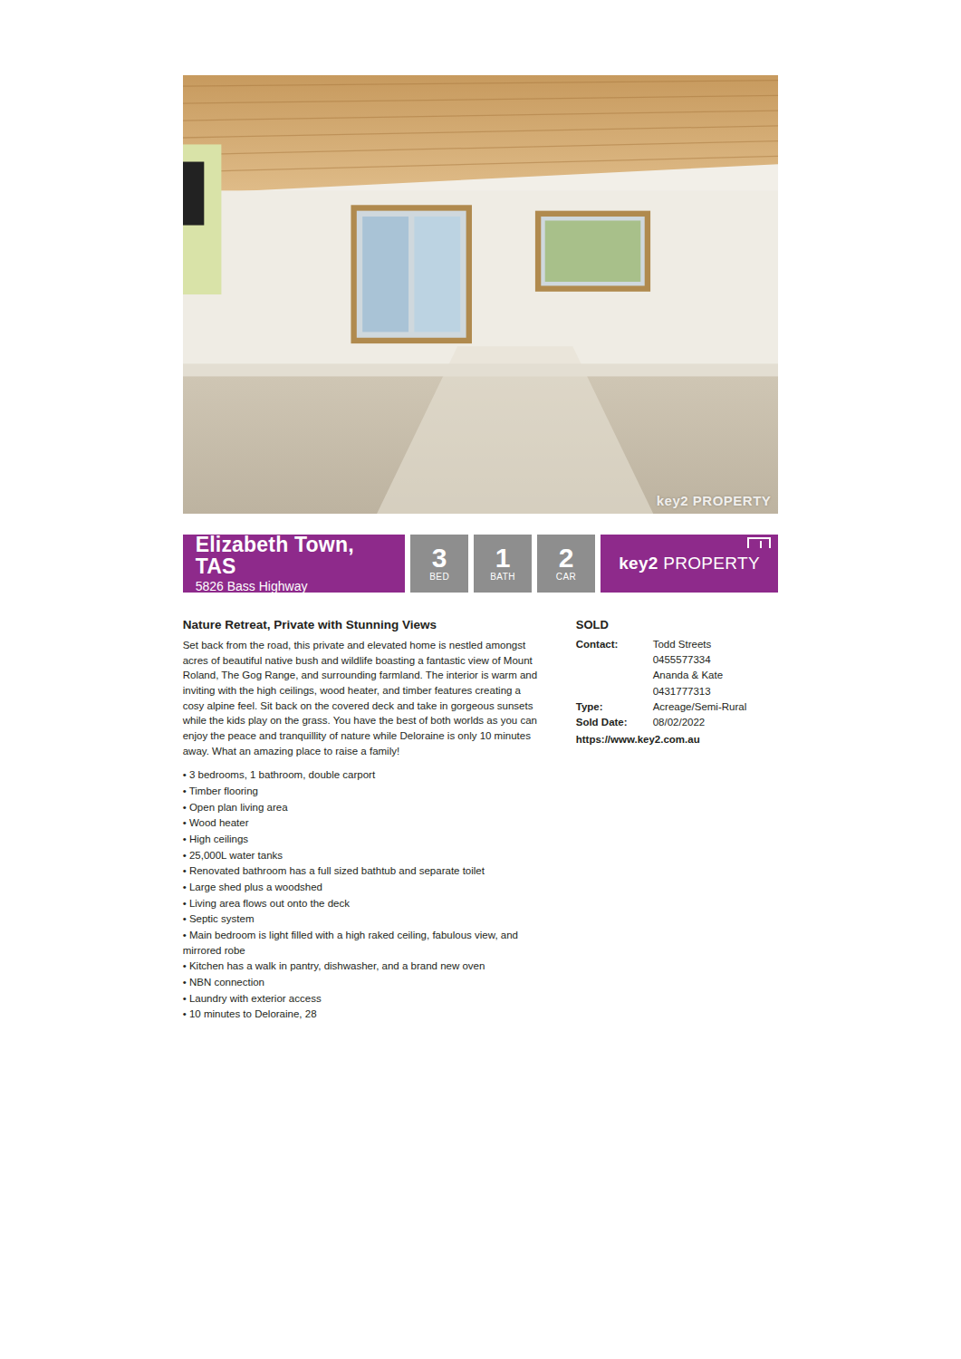key2 PROPERTY
Elizabeth Town, TAS
5826 Bass Highway
3
BED
1
BATH
2
CAR
key2 PROPERTY
Nature Retreat, Private with Stunning Views
Set back from the road, this private and elevated home is nestled amongst acres of beautiful native bush and wildlife boasting a fantastic view of Mount Roland, The Gog Range, and surrounding farmland. The interior is warm and inviting with the high ceilings, wood heater, and timber features creating a cosy alpine feel. Sit back on the covered deck and take in gorgeous sunsets while the kids play on the grass. You have the best of both worlds as you can enjoy the peace and tranquillity of nature while Deloraine is only 10 minutes away. What an amazing place to raise a family!
• 3 bedrooms, 1 bathroom, double carport
• Timber flooring
• Open plan living area
• Wood heater
• High ceilings
• 25,000L water tanks
• Renovated bathroom has a full sized bathtub and separate toilet
• Large shed plus a woodshed
• Living area flows out onto the deck
• Septic system
• Main bedroom is light filled with a high raked ceiling, fabulous view, and mirrored robe
• Kitchen has a walk in pantry, dishwasher, and a brand new oven
• NBN connection
• Laundry with exterior access
• 10 minutes to Deloraine, 28
SOLD
| Contact: | Todd Streets |
| | 0455577334 |
| | Ananda & Kate |
| | 0431777313 |
| Type: | Acreage/Semi-Rural |
| Sold Date: | 08/02/2022 |
https://www.key2.com.au